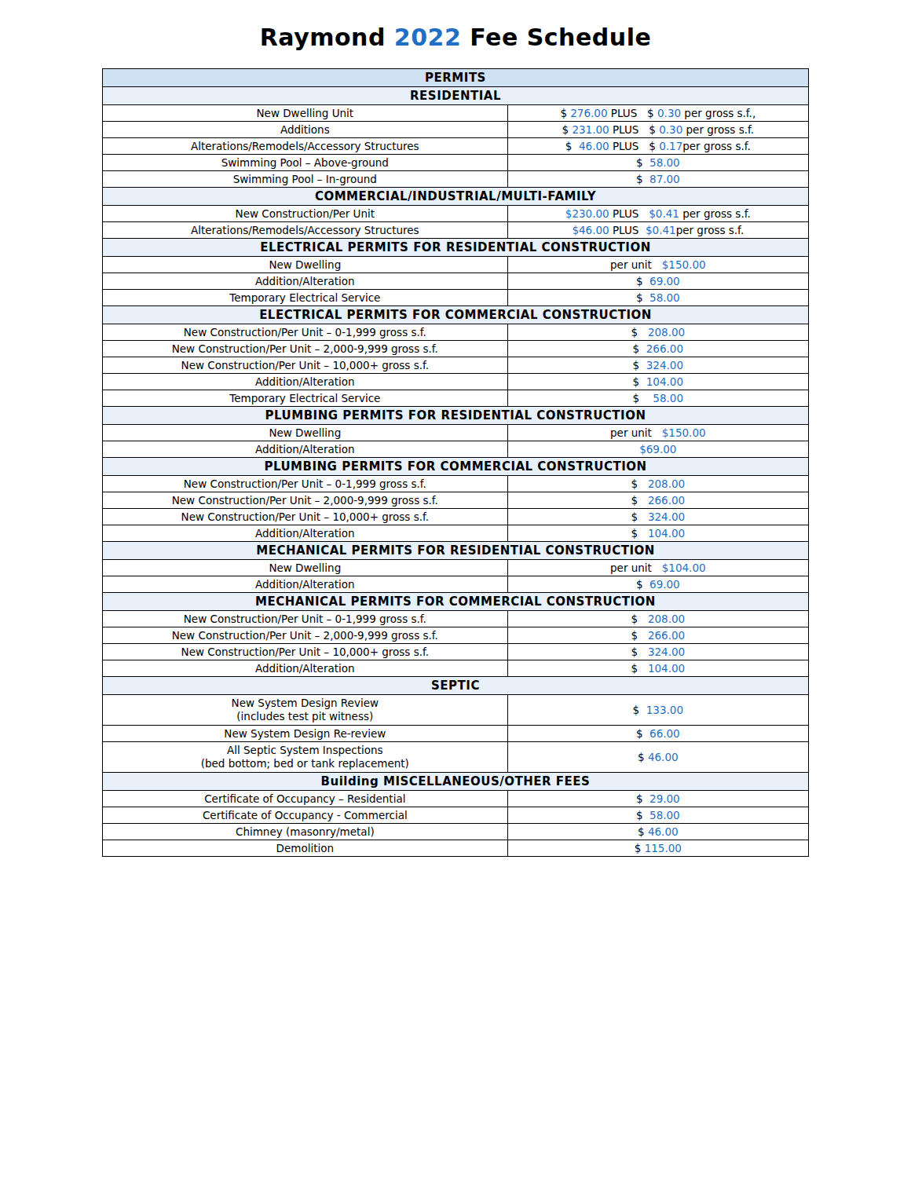Raymond 2022 Fee Schedule
| PERMITS |
| RESIDENTIAL |
| New Dwelling Unit | $ 276.00 PLUS $ 0.30 per gross s.f., |
| Additions | $ 231.00 PLUS $ 0.30 per gross s.f. |
| Alterations/Remodels/Accessory Structures | $ 46.00 PLUS $ 0.17 per gross s.f. |
| Swimming Pool – Above-ground | $ 58.00 |
| Swimming Pool – In-ground | $ 87.00 |
| COMMERCIAL/INDUSTRIAL/MULTI-FAMILY |
| New Construction/Per Unit | $230.00 PLUS $0.41 per gross s.f. |
| Alterations/Remodels/Accessory Structures | $46.00 PLUS $0.41 per gross s.f. |
| ELECTRICAL PERMITS FOR RESIDENTIAL CONSTRUCTION |
| New Dwelling | per unit $150.00 |
| Addition/Alteration | $ 69.00 |
| Temporary Electrical Service | $ 58.00 |
| ELECTRICAL PERMITS FOR COMMERCIAL CONSTRUCTION |
| New Construction/Per Unit – 0-1,999 gross s.f. | $ 208.00 |
| New Construction/Per Unit – 2,000-9,999 gross s.f. | $ 266.00 |
| New Construction/Per Unit – 10,000+ gross s.f. | $ 324.00 |
| Addition/Alteration | $ 104.00 |
| Temporary Electrical Service | $ 58.00 |
| PLUMBING PERMITS FOR RESIDENTIAL CONSTRUCTION |
| New Dwelling | per unit $150.00 |
| Addition/Alteration | $69.00 |
| PLUMBING PERMITS FOR COMMERCIAL CONSTRUCTION |
| New Construction/Per Unit – 0-1,999 gross s.f. | $ 208.00 |
| New Construction/Per Unit – 2,000-9,999 gross s.f. | $ 266.00 |
| New Construction/Per Unit – 10,000+ gross s.f. | $ 324.00 |
| Addition/Alteration | $ 104.00 |
| MECHANICAL PERMITS FOR RESIDENTIAL CONSTRUCTION |
| New Dwelling | per unit $104.00 |
| Addition/Alteration | $ 69.00 |
| MECHANICAL PERMITS FOR COMMERCIAL CONSTRUCTION |
| New Construction/Per Unit – 0-1,999 gross s.f. | $ 208.00 |
| New Construction/Per Unit – 2,000-9,999 gross s.f. | $ 266.00 |
| New Construction/Per Unit – 10,000+ gross s.f. | $ 324.00 |
| Addition/Alteration | $ 104.00 |
| SEPTIC |
| New System Design Review (includes test pit witness) | $ 133.00 |
| New System Design Re-review | $ 66.00 |
| All Septic System Inspections (bed bottom; bed or tank replacement) | $ 46.00 |
| Building MISCELLANEOUS/OTHER FEES |
| Certificate of Occupancy – Residential | $ 29.00 |
| Certificate of Occupancy - Commercial | $ 58.00 |
| Chimney (masonry/metal) | $ 46.00 |
| Demolition | $ 115.00 |